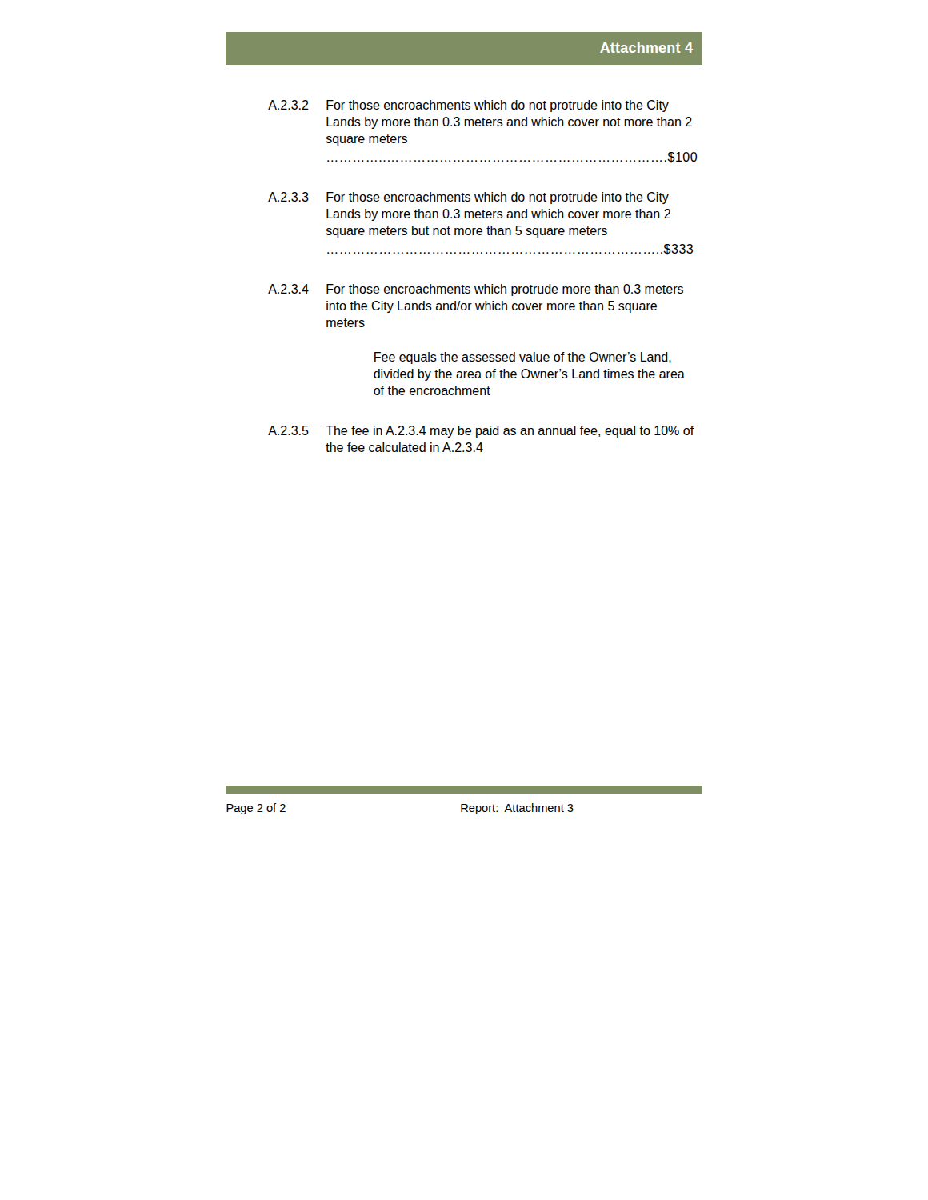Attachment 4
A.2.3.2
For those encroachments which do not protrude into the City Lands by more than 0.3 meters and which cover not more than 2 square meters …………..……………………………………………………….$100
A.2.3.3
For those encroachments which do not protrude into the City Lands by more than 0.3 meters and which cover more than 2 square meters but not more than 5 square meters …………………………………………………………………..$333
A.2.3.4
For those encroachments which protrude more than 0.3 meters into the City Lands and/or which cover more than 5 square meters
Fee equals the assessed value of the Owner’s Land, divided by the area of the Owner’s Land times the area of the encroachment
A.2.3.5
The fee in A.2.3.4 may be paid as an annual fee, equal to 10% of the fee calculated in A.2.3.4
Page 2 of 2
Report: Attachment 3